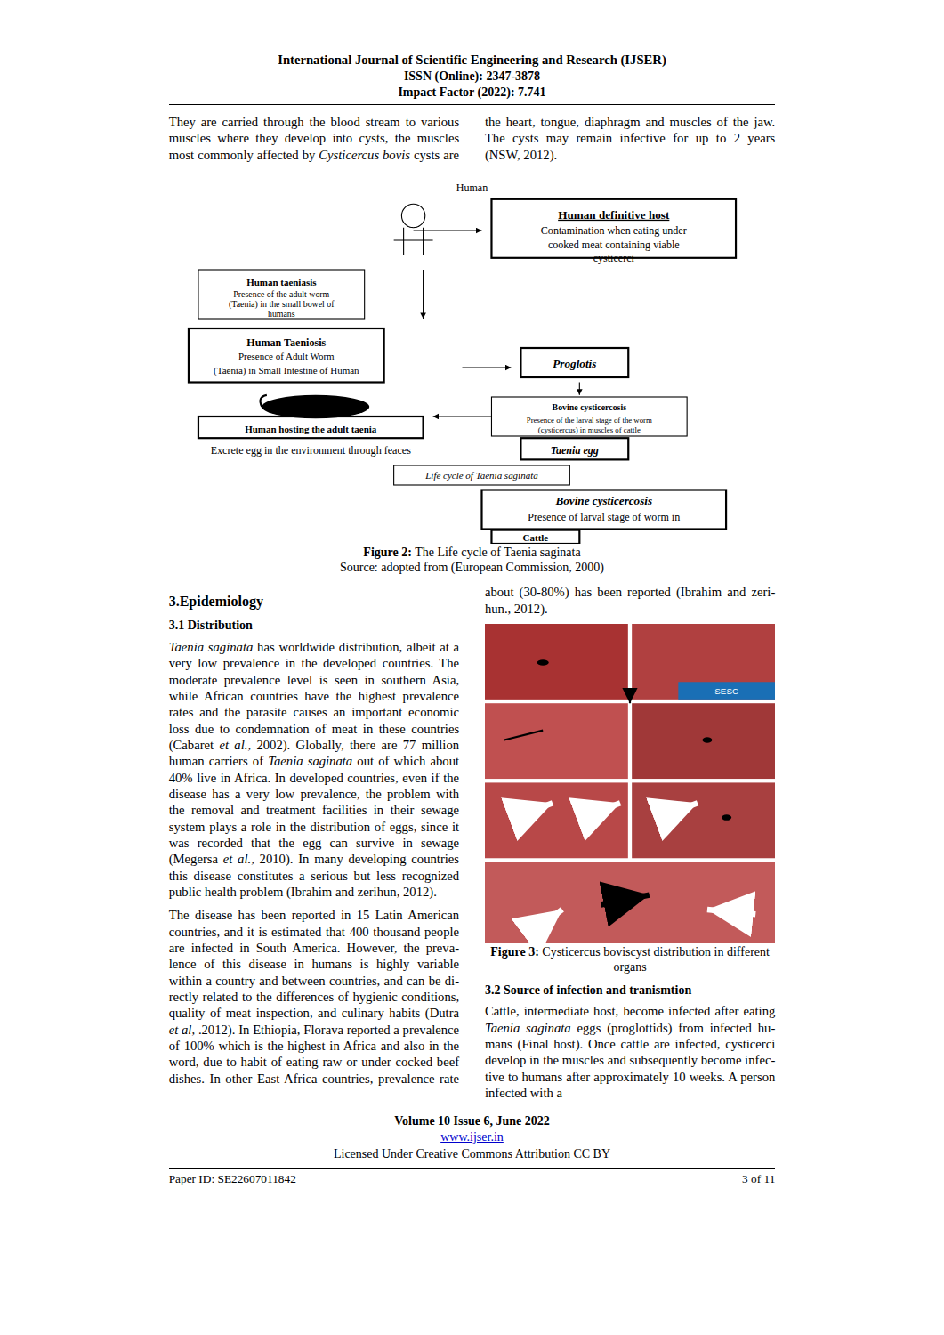International Journal of Scientific Engineering and Research (IJSER)
ISSN (Online): 2347-3878
Impact Factor (2022): 7.741
They are carried through the blood stream to various muscles where they develop into cysts, the muscles most commonly affected by Cysticercus bovis cysts are the heart, tongue, diaphragm and muscles of the jaw. The cysts may remain infective for up to 2 years (NSW, 2012).
Figure 2: The Life cycle of Taenia saginataSource: adopted from (European Commission, 2000)
3.Epidemiology
3.1 Distribution
Taenia saginata has worldwide distribution, albeit at a very low prevalence in the developed countries. The moderate prevalence level is seen in southern Asia, while African countries have the highest prevalence rates and the parasite causes an important economic loss due to condemnation of meat in these countries (Cabaret et al., 2002). Globally, there are 77 million human carriers of Taenia saginata out of which about 40% live in Africa. In developed countries, even if the disease has a very low prevalence, the problem with the removal and treatment facilities in their sewage system plays a role in the distribution of eggs, since it was recorded that the egg can survive in sewage (Megersa et al., 2010). In many developing countries this disease constitutes a serious but less recognized public health problem (Ibrahim and zerihun, 2012).
The disease has been reported in 15 Latin American countries, and it is estimated that 400 thousand people are infected in South America. However, the prevalence of this disease in humans is highly variable within a country and between countries, and can be directly related to the differences of hygienic conditions, quality of meat inspection, and culinary habits (Dutra et al, .2012). In Ethiopia, Florava reported a prevalence of 100% which is the highest in Africa and also in the word, due to habit of eating raw or under cocked beef dishes. In other East Africa countries, prevalence rate about (30-80%) has been reported (Ibrahim and zerihun., 2012).
Figure 3: Cysticercus boviscyst distribution in different organs
3.2 Source of infection and tranismtion
Cattle, intermediate host, become infected after eating Taenia saginata eggs (proglottids) from infected humans (Final host). Once cattle are infected, cysticerci develop in the muscles and subsequently become infective to humans after approximately 10 weeks. A person infected with a
Volume 10 Issue 6, June 2022
www.ijser.in
Licensed Under Creative Commons Attribution CC BY
Paper ID: SE22607011842 3 of 11